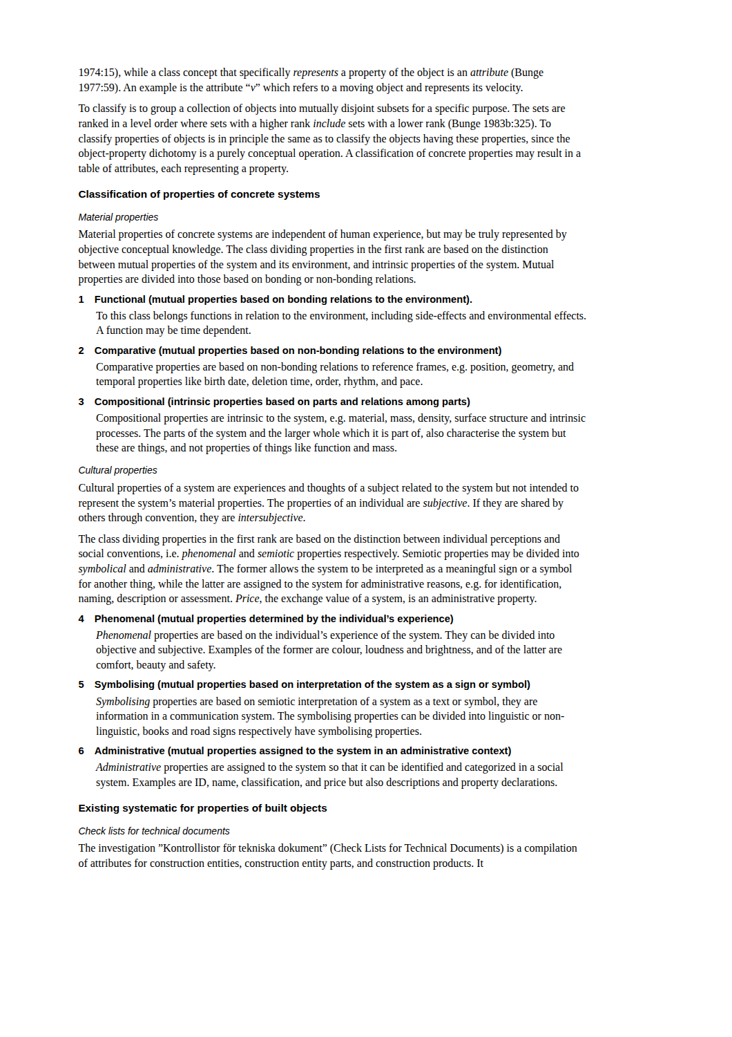1974:15), while a class concept that specifically represents a property of the object is an attribute (Bunge 1977:59). An example is the attribute “v” which refers to a moving object and represents its velocity.
To classify is to group a collection of objects into mutually disjoint subsets for a specific purpose. The sets are ranked in a level order where sets with a higher rank include sets with a lower rank (Bunge 1983b:325). To classify properties of objects is in principle the same as to classify the objects having these properties, since the object-property dichotomy is a purely conceptual operation. A classification of concrete properties may result in a table of attributes, each representing a property.
Classification of properties of concrete systems
Material properties
Material properties of concrete systems are independent of human experience, but may be truly represented by objective conceptual knowledge. The class dividing properties in the first rank are based on the distinction between mutual properties of the system and its environment, and intrinsic properties of the system. Mutual properties are divided into those based on bonding or non-bonding relations.
1 Functional (mutual properties based on bonding relations to the environment).
To this class belongs functions in relation to the environment, including side-effects and environmental effects. A function may be time dependent.
2 Comparative (mutual properties based on non-bonding relations to the environment)
Comparative properties are based on non-bonding relations to reference frames, e.g. position, geometry, and temporal properties like birth date, deletion time, order, rhythm, and pace.
3 Compositional (intrinsic properties based on parts and relations among parts)
Compositional properties are intrinsic to the system, e.g. material, mass, density, surface structure and intrinsic processes. The parts of the system and the larger whole which it is part of, also characterise the system but these are things, and not properties of things like function and mass.
Cultural properties
Cultural properties of a system are experiences and thoughts of a subject related to the system but not intended to represent the system’s material properties. The properties of an individual are subjective. If they are shared by others through convention, they are intersubjective.
The class dividing properties in the first rank are based on the distinction between individual perceptions and social conventions, i.e. phenomenal and semiotic properties respectively. Semiotic properties may be divided into symbolical and administrative. The former allows the system to be interpreted as a meaningful sign or a symbol for another thing, while the latter are assigned to the system for administrative reasons, e.g. for identification, naming, description or assessment. Price, the exchange value of a system, is an administrative property.
4 Phenomenal (mutual properties determined by the individual’s experience)
Phenomenal properties are based on the individual’s experience of the system. They can be divided into objective and subjective. Examples of the former are colour, loudness and brightness, and of the latter are comfort, beauty and safety.
5 Symbolising (mutual properties based on interpretation of the system as a sign or symbol)
Symbolising properties are based on semiotic interpretation of a system as a text or symbol, they are information in a communication system. The symbolising properties can be divided into linguistic or non-linguistic, books and road signs respectively have symbolising properties.
6 Administrative (mutual properties assigned to the system in an administrative context)
Administrative properties are assigned to the system so that it can be identified and categorized in a social system. Examples are ID, name, classification, and price but also descriptions and property declarations.
Existing systematic for properties of built objects
Check lists for technical documents
The investigation ”Kontrollistor för tekniska dokument” (Check Lists for Technical Documents) is a compilation of attributes for construction entities, construction entity parts, and construction products. It